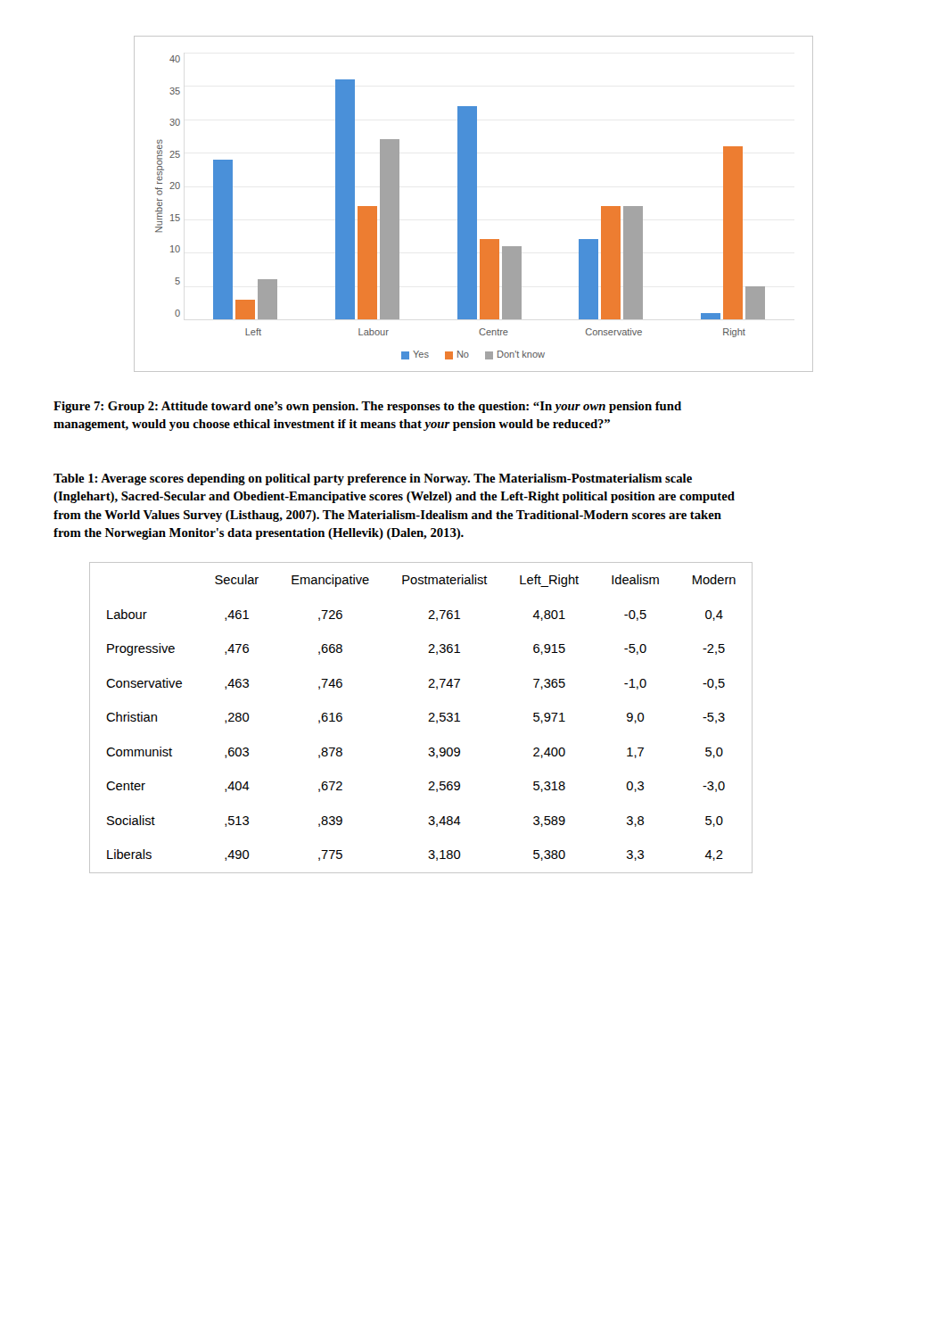Number of responses
40
35
30
25
20
15
10
5
0
Left Labour Centre Conservative Right
Yes
No
Don't know
Figure 7: Group 2: Attitude toward one’s own pension. The responses to the question: “In your own pension fund management, would you choose ethical investment if it means that your pension would be reduced?”
Table 1: Average scores depending on political party preference in Norway. The Materialism-Postmaterialism scale (Inglehart), Sacred-Secular and Obedient-Emancipative scores (Welzel) and the Left-Right political position are computed from the World Values Survey (Listhaug, 2007). The Materialism-Idealism and the Traditional-Modern scores are taken from the Norwegian Monitor's data presentation (Hellevik) (Dalen, 2013).
| | Secular | Emancipative | Postmaterialist | Left_Right | Idealism | Modern |
| --- | --- | --- | --- | --- | --- | --- |
| Labour | ,461 | ,726 | 2,761 | 4,801 | -0,5 | 0,4 |
| Progressive | ,476 | ,668 | 2,361 | 6,915 | -5,0 | -2,5 |
| Conservative | ,463 | ,746 | 2,747 | 7,365 | -1,0 | -0,5 |
| Christian | ,280 | ,616 | 2,531 | 5,971 | 9,0 | -5,3 |
| Communist | ,603 | ,878 | 3,909 | 2,400 | 1,7 | 5,0 |
| Center | ,404 | ,672 | 2,569 | 5,318 | 0,3 | -3,0 |
| Socialist | ,513 | ,839 | 3,484 | 3,589 | 3,8 | 5,0 |
| Liberals | ,490 | ,775 | 3,180 | 5,380 | 3,3 | 4,2 |